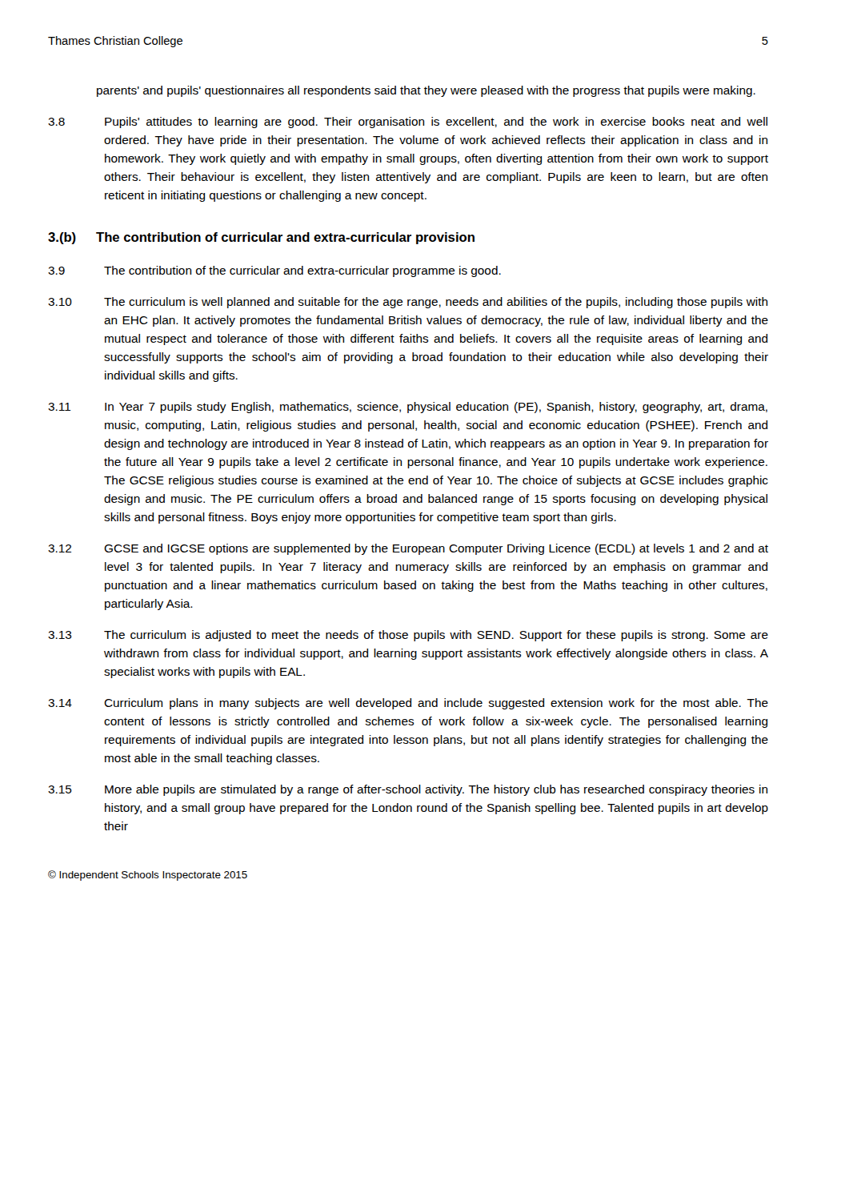Thames Christian College 5
parents' and pupils' questionnaires all respondents said that they were pleased with the progress that pupils were making.
3.8
Pupils' attitudes to learning are good. Their organisation is excellent, and the work in exercise books neat and well ordered. They have pride in their presentation. The volume of work achieved reflects their application in class and in homework. They work quietly and with empathy in small groups, often diverting attention from their own work to support others. Their behaviour is excellent, they listen attentively and are compliant. Pupils are keen to learn, but are often reticent in initiating questions or challenging a new concept.
3.(b) The contribution of curricular and extra-curricular provision
3.9
The contribution of the curricular and extra-curricular programme is good.
3.10
The curriculum is well planned and suitable for the age range, needs and abilities of the pupils, including those pupils with an EHC plan. It actively promotes the fundamental British values of democracy, the rule of law, individual liberty and the mutual respect and tolerance of those with different faiths and beliefs. It covers all the requisite areas of learning and successfully supports the school's aim of providing a broad foundation to their education while also developing their individual skills and gifts.
3.11
In Year 7 pupils study English, mathematics, science, physical education (PE), Spanish, history, geography, art, drama, music, computing, Latin, religious studies and personal, health, social and economic education (PSHEE). French and design and technology are introduced in Year 8 instead of Latin, which reappears as an option in Year 9. In preparation for the future all Year 9 pupils take a level 2 certificate in personal finance, and Year 10 pupils undertake work experience. The GCSE religious studies course is examined at the end of Year 10. The choice of subjects at GCSE includes graphic design and music. The PE curriculum offers a broad and balanced range of 15 sports focusing on developing physical skills and personal fitness. Boys enjoy more opportunities for competitive team sport than girls.
3.12
GCSE and IGCSE options are supplemented by the European Computer Driving Licence (ECDL) at levels 1 and 2 and at level 3 for talented pupils. In Year 7 literacy and numeracy skills are reinforced by an emphasis on grammar and punctuation and a linear mathematics curriculum based on taking the best from the Maths teaching in other cultures, particularly Asia.
3.13
The curriculum is adjusted to meet the needs of those pupils with SEND. Support for these pupils is strong. Some are withdrawn from class for individual support, and learning support assistants work effectively alongside others in class. A specialist works with pupils with EAL.
3.14
Curriculum plans in many subjects are well developed and include suggested extension work for the most able. The content of lessons is strictly controlled and schemes of work follow a six-week cycle. The personalised learning requirements of individual pupils are integrated into lesson plans, but not all plans identify strategies for challenging the most able in the small teaching classes.
3.15
More able pupils are stimulated by a range of after-school activity. The history club has researched conspiracy theories in history, and a small group have prepared for the London round of the Spanish spelling bee. Talented pupils in art develop their
© Independent Schools Inspectorate 2015